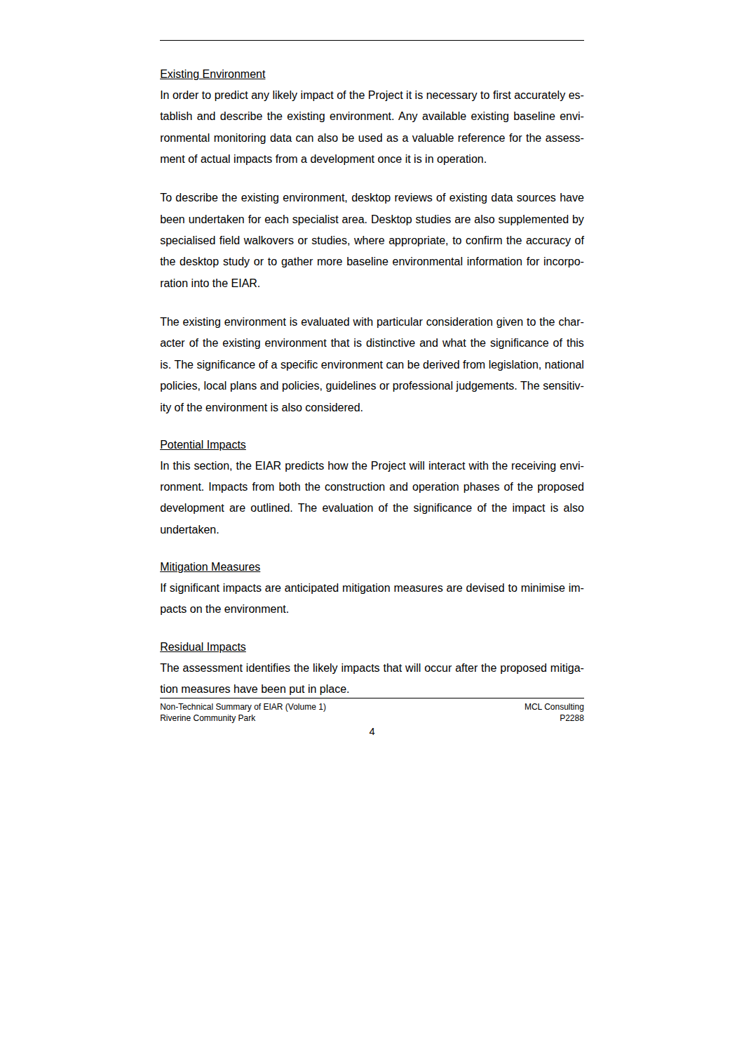Existing Environment
In order to predict any likely impact of the Project it is necessary to first accurately establish and describe the existing environment. Any available existing baseline environmental monitoring data can also be used as a valuable reference for the assessment of actual impacts from a development once it is in operation.
To describe the existing environment, desktop reviews of existing data sources have been undertaken for each specialist area. Desktop studies are also supplemented by specialised field walkovers or studies, where appropriate, to confirm the accuracy of the desktop study or to gather more baseline environmental information for incorporation into the EIAR.
The existing environment is evaluated with particular consideration given to the character of the existing environment that is distinctive and what the significance of this is. The significance of a specific environment can be derived from legislation, national policies, local plans and policies, guidelines or professional judgements. The sensitivity of the environment is also considered.
Potential Impacts
In this section, the EIAR predicts how the Project will interact with the receiving environment. Impacts from both the construction and operation phases of the proposed development are outlined. The evaluation of the significance of the impact is also undertaken.
Mitigation Measures
If significant impacts are anticipated mitigation measures are devised to minimise impacts on the environment.
Residual Impacts
The assessment identifies the likely impacts that will occur after the proposed mitigation measures have been put in place.
Non-Technical Summary of EIAR (Volume 1)
Riverine Community Park
MCL Consulting
P2288
4